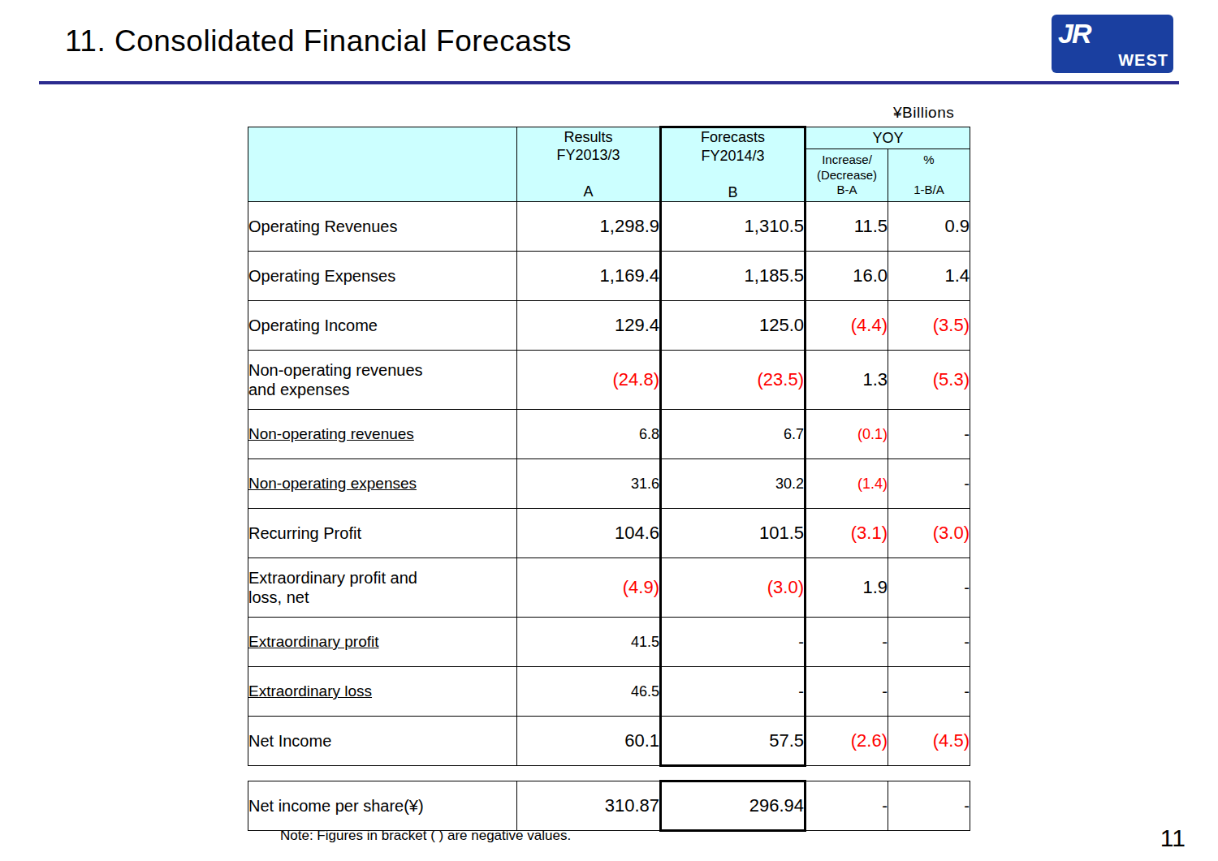11. Consolidated Financial Forecasts
JR
WEST
¥Billions
| | Results FY2013/3 A | Forecasts FY2014/3 B | YOY |
| Increase/ (Decrease) B-A | % 1-B/A |
| Operating Revenues | 1,298.9 | 1,310.5 | 11.5 | 0.9 |
| Operating Expenses | 1,169.4 | 1,185.5 | 16.0 | 1.4 |
| Operating Income | 129.4 | 125.0 | (4.4) | (3.5) |
| Non-operating revenues and expenses | (24.8) | (23.5) | 1.3 | (5.3) |
| Non-operating revenues | 6.8 | 6.7 | (0.1) | - |
| Non-operating expenses | 31.6 | 30.2 | (1.4) | - |
| Recurring Profit | 104.6 | 101.5 | (3.1) | (3.0) |
| Extraordinary profit and loss, net | (4.9) | (3.0) | 1.9 | - |
| Extraordinary profit | 41.5 | - | - | - |
| Extraordinary loss | 46.5 | - | - | - |
| Net Income | 60.1 | 57.5 | (2.6) | (4.5) |
| Net income per share(¥) | 310.87 | 296.94 | - | - |
Note: Figures in bracket ( ) are negative values.
11